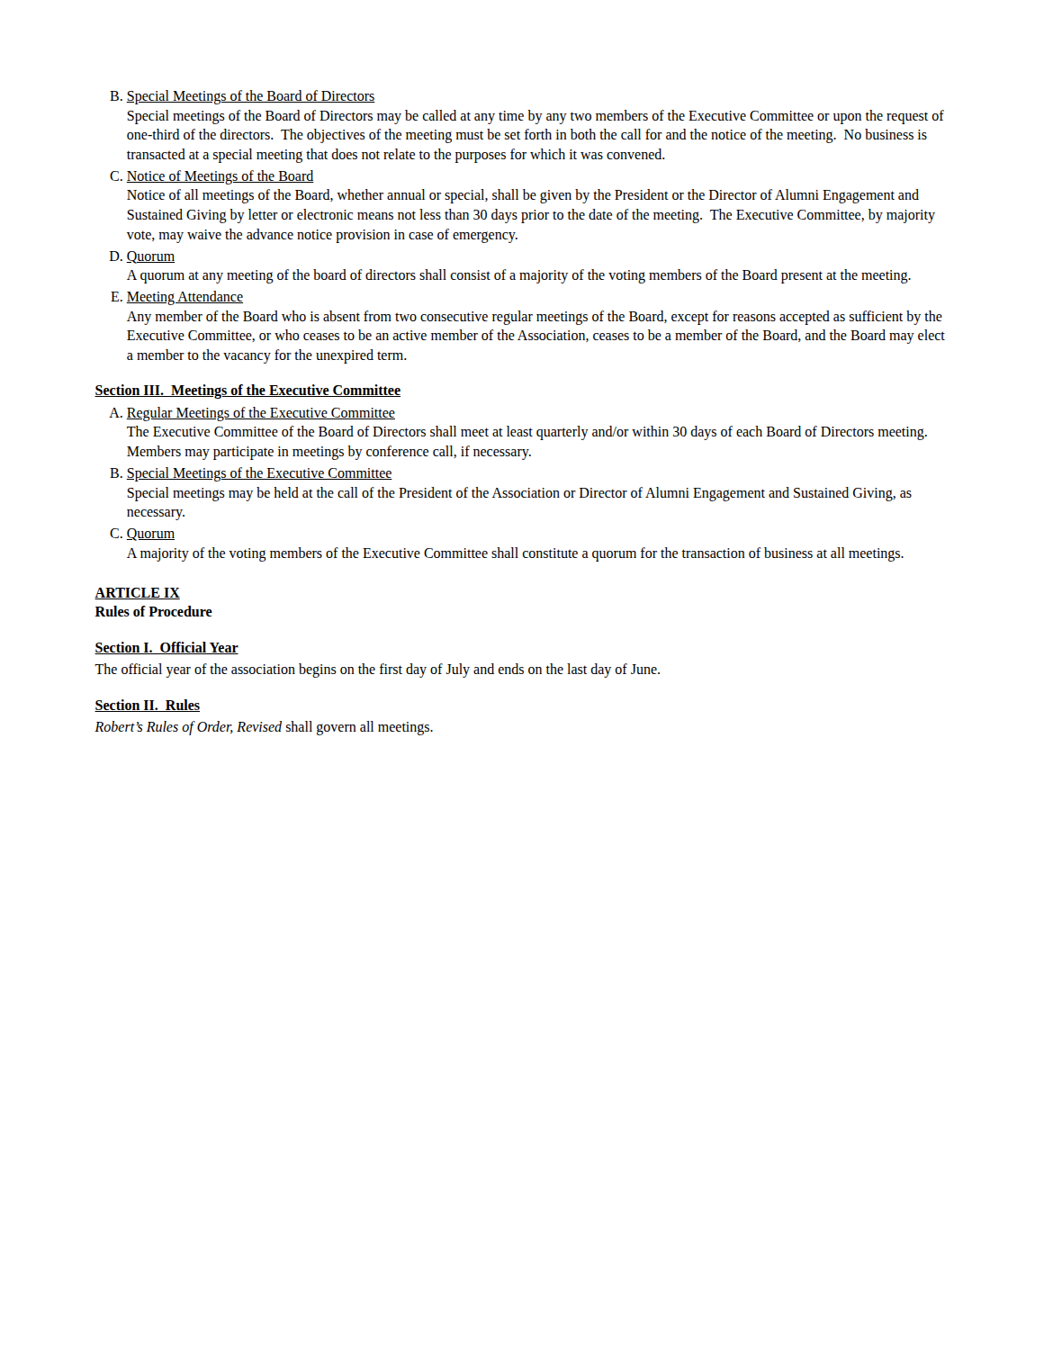Special Meetings of the Board of Directors
Special meetings of the Board of Directors may be called at any time by any two members of the Executive Committee or upon the request of one-third of the directors. The objectives of the meeting must be set forth in both the call for and the notice of the meeting. No business is transacted at a special meeting that does not relate to the purposes for which it was convened.
Notice of Meetings of the Board
Notice of all meetings of the Board, whether annual or special, shall be given by the President or the Director of Alumni Engagement and Sustained Giving by letter or electronic means not less than 30 days prior to the date of the meeting. The Executive Committee, by majority vote, may waive the advance notice provision in case of emergency.
Quorum
A quorum at any meeting of the board of directors shall consist of a majority of the voting members of the Board present at the meeting.
Meeting Attendance
Any member of the Board who is absent from two consecutive regular meetings of the Board, except for reasons accepted as sufficient by the Executive Committee, or who ceases to be an active member of the Association, ceases to be a member of the Board, and the Board may elect a member to the vacancy for the unexpired term.
Section III. Meetings of the Executive Committee
Regular Meetings of the Executive Committee
The Executive Committee of the Board of Directors shall meet at least quarterly and/or within 30 days of each Board of Directors meeting. Members may participate in meetings by conference call, if necessary.
Special Meetings of the Executive Committee
Special meetings may be held at the call of the President of the Association or Director of Alumni Engagement and Sustained Giving, as necessary.
Quorum
A majority of the voting members of the Executive Committee shall constitute a quorum for the transaction of business at all meetings.
ARTICLE IX
Rules of Procedure
Section I. Official Year
The official year of the association begins on the first day of July and ends on the last day of June.
Section II. Rules
Robert’s Rules of Order, Revised shall govern all meetings.